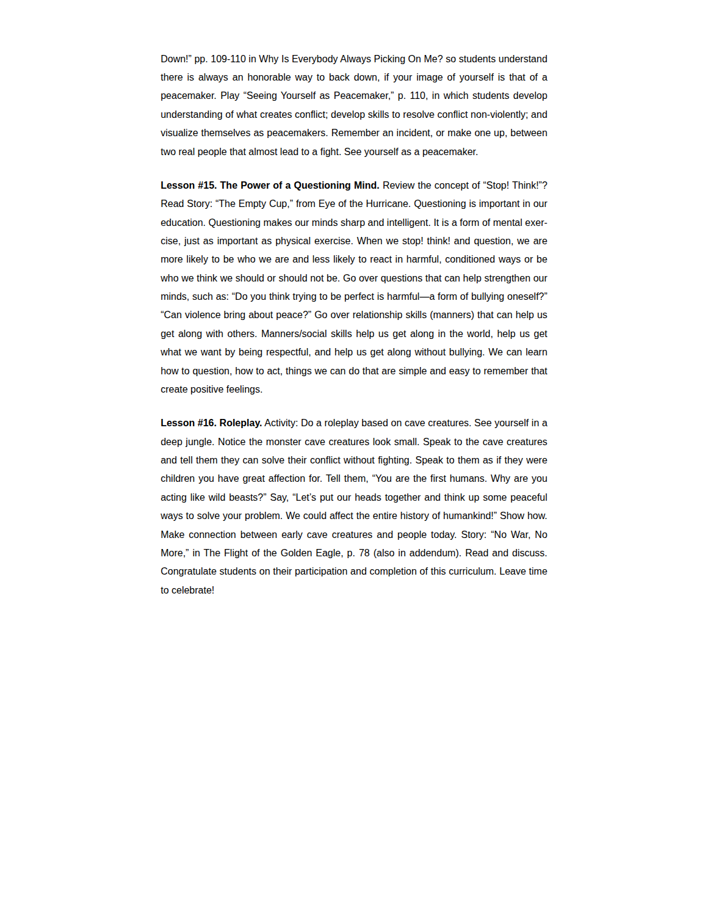Down!” pp. 109-110 in Why Is Everybody Always Picking On Me? so students understand there is always an honorable way to back down, if your image of yourself is that of a peacemaker. Play “Seeing Yourself as Peacemaker,” p. 110, in which students develop understanding of what creates conflict; develop skills to resolve conflict non-violently; and visualize themselves as peacemakers. Remember an incident, or make one up, between two real people that almost lead to a fight. See yourself as a peacemaker.
Lesson #15. The Power of a Questioning Mind. Review the concept of “Stop! Think!”? Read Story: “The Empty Cup,” from Eye of the Hurricane. Questioning is important in our education. Questioning makes our minds sharp and intelligent. It is a form of mental exercise, just as important as physical exercise. When we stop! think! and question, we are more likely to be who we are and less likely to react in harmful, conditioned ways or be who we think we should or should not be. Go over questions that can help strengthen our minds, such as: “Do you think trying to be perfect is harmful—a form of bullying oneself?” “Can violence bring about peace?” Go over relationship skills (manners) that can help us get along with others. Manners/social skills help us get along in the world, help us get what we want by being respectful, and help us get along without bullying. We can learn how to question, how to act, things we can do that are simple and easy to remember that create positive feelings.
Lesson #16. Roleplay. Activity: Do a roleplay based on cave creatures. See yourself in a deep jungle. Notice the monster cave creatures look small. Speak to the cave creatures and tell them they can solve their conflict without fighting. Speak to them as if they were children you have great affection for. Tell them, “You are the first humans. Why are you acting like wild beasts?” Say, “Let’s put our heads together and think up some peaceful ways to solve your problem. We could affect the entire history of humankind!” Show how. Make connection between early cave creatures and people today. Story: “No War, No More,” in The Flight of the Golden Eagle, p. 78 (also in addendum). Read and discuss. Congratulate students on their participation and completion of this curriculum. Leave time to celebrate!